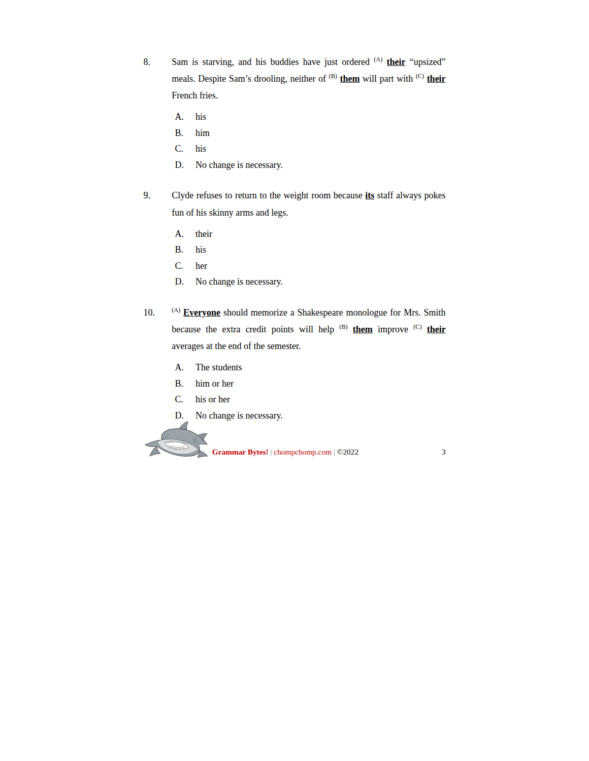8.
Sam is starving, and his buddies have just ordered (A) their “upsized” meals. Despite Sam’s drooling, neither of (B) them will part with (C) their French fries.
A. his
B. him
C. his
D. No change is necessary.
9.
Clyde refuses to return to the weight room because its staff always pokes fun of his skinny arms and legs.
A. their
B. his
C. her
D. No change is necessary.
10.
(A) Everyone should memorize a Shakespeare monologue for Mrs. Smith because the extra credit points will help (B) them improve (C) their averages at the end of the semester.
A. The students
B. him or her
C. his or her
D. No change is necessary.
Grammar Bytes! | chompchomp.com | ©2022
3